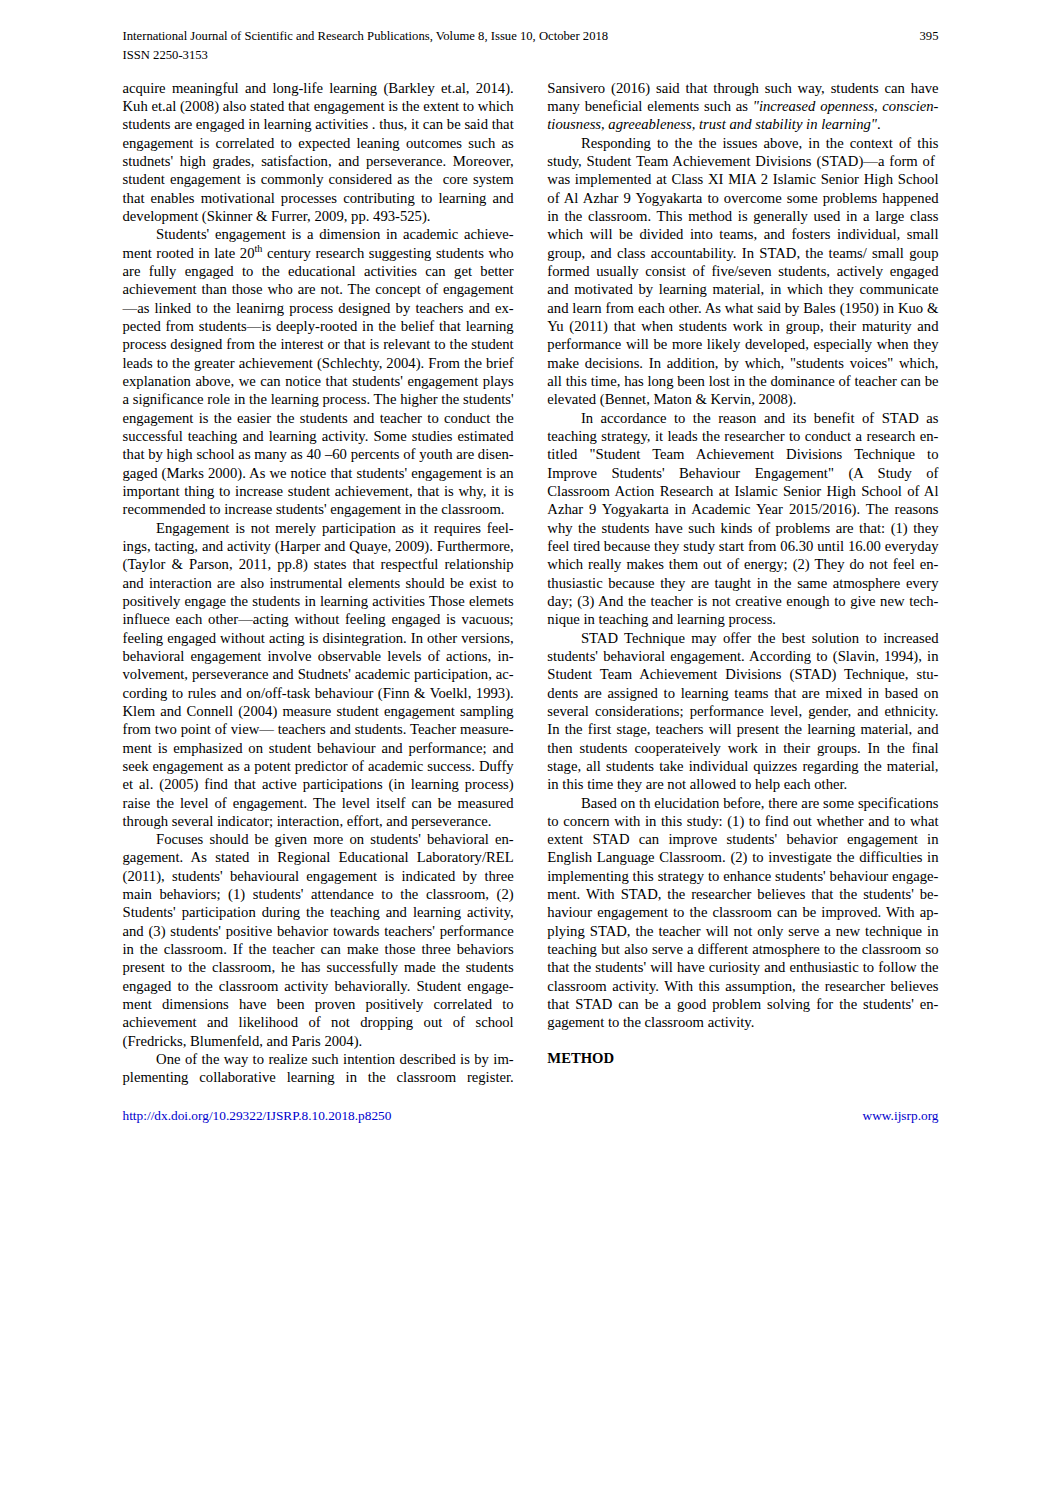International Journal of Scientific and Research Publications, Volume 8, Issue 10, October 2018
395
ISSN 2250-3153
acquire meaningful and long-life learning (Barkley et.al, 2014). Kuh et.al (2008) also stated that engagement is the extent to which students are engaged in learning activities . thus, it can be said that engagement is correlated to expected leaning outcomes such as studnets' high grades, satisfaction, and perseverance. Moreover, student engagement is commonly considered as the core system that enables motivational processes contributing to learning and development (Skinner & Furrer, 2009, pp. 493-525).
Students' engagement is a dimension in academic achievement rooted in late 20th century research suggesting students who are fully engaged to the educational activities can get better achievement than those who are not. The concept of engagement—as linked to the leanirng process designed by teachers and expected from students—is deeply-rooted in the belief that learning process designed from the interest or that is relevant to the student leads to the greater achievement (Schlechty, 2004). From the brief explanation above, we can notice that students' engagement plays a significance role in the learning process. The higher the students' engagement is the easier the students and teacher to conduct the successful teaching and learning activity. Some studies estimated that by high school as many as 40 –60 percents of youth are disengaged (Marks 2000). As we notice that students' engagement is an important thing to increase student achievement, that is why, it is recommended to increase students' engagement in the classroom.
Engagement is not merely participation as it requires feelings, tacting, and activity (Harper and Quaye, 2009). Furthermore, (Taylor & Parson, 2011, pp.8) states that respectful relationship and interaction are also instrumental elements should be exist to positively engage the students in learning activities Those elemets influece each other—acting without feeling engaged is vacuous; feeling engaged without acting is disintegration. In other versions, behavioral engagement involve observable levels of actions, involvement, perseverance and Studnets' academic participation, according to rules and on/off-task behaviour (Finn & Voelkl, 1993). Klem and Connell (2004) measure student engagement sampling from two point of view— teachers and students. Teacher measurement is emphasized on student behaviour and performance; and seek engagement as a potent predictor of academic success. Duffy et al. (2005) find that active participations (in learning process) raise the level of engagement. The level itself can be measured through several indicator; interaction, effort, and perseverance.
Focuses should be given more on students' behavioral engagement. As stated in Regional Educational Laboratory/REL (2011), students' behavioural engagement is indicated by three main behaviors; (1) students' attendance to the classroom, (2) Students' participation during the teaching and learning activity, and (3) students' positive behavior towards teachers' performance in the classroom. If the teacher can make those three behaviors present to the classroom, he has successfully made the students engaged to the classroom activity behaviorally. Student engagement dimensions have been proven positively correlated to achievement and likelihood of not dropping out of school (Fredricks, Blumenfeld, and Paris 2004).
One of the way to realize such intention described is by implementing collaborative learning in the classroom register. Sansivero (2016) said that through such way, students can have many beneficial elements such as "increased openness, conscientiousness, agreeableness, trust and stability in learning".
Responding to the the issues above, in the context of this study, Student Team Achievement Divisions (STAD)—a form of was implemented at Class XI MIA 2 Islamic Senior High School of Al Azhar 9 Yogyakarta to overcome some problems happened in the classroom. This method is generally used in a large class which will be divided into teams, and fosters individual, small group, and class accountability. In STAD, the teams/ small goup formed usually consist of five/seven students, actively engaged and motivated by learning material, in which they communicate and learn from each other. As what said by Bales (1950) in Kuo & Yu (2011) that when students work in group, their maturity and performance will be more likely developed, especially when they make decisions. In addition, by which, "students voices" which, all this time, has long been lost in the dominance of teacher can be elevated (Bennet, Maton & Kervin, 2008).
In accordance to the reason and its benefit of STAD as teaching strategy, it leads the researcher to conduct a research entitled "Student Team Achievement Divisions Technique to Improve Students' Behaviour Engagement" (A Study of Classroom Action Research at Islamic Senior High School of Al Azhar 9 Yogyakarta in Academic Year 2015/2016). The reasons why the students have such kinds of problems are that: (1) they feel tired because they study start from 06.30 until 16.00 everyday which really makes them out of energy; (2) They do not feel enthusiastic because they are taught in the same atmosphere every day; (3) And the teacher is not creative enough to give new technique in teaching and learning process.
STAD Technique may offer the best solution to increased students' behavioral engagement. According to (Slavin, 1994), in Student Team Achievement Divisions (STAD) Technique, students are assigned to learning teams that are mixed in based on several considerations; performance level, gender, and ethnicity. In the first stage, teachers will present the learning material, and then students cooperateively work in their groups. In the final stage, all students take individual quizzes regarding the material, in this time they are not allowed to help each other.
Based on th elucidation before, there are some specifications to concern with in this study: (1) to find out whether and to what extent STAD can improve students' behavior engagement in English Language Classroom. (2) to investigate the difficulties in implementing this strategy to enhance students' behaviour engagement. With STAD, the researcher believes that the students' behaviour engagement to the classroom can be improved. With applying STAD, the teacher will not only serve a new technique in teaching but also serve a different atmosphere to the classroom so that the students' will have curiosity and enthusiastic to follow the classroom activity. With this assumption, the researcher believes that STAD can be a good problem solving for the students' engagement to the classroom activity.
METHOD
http://dx.doi.org/10.29322/IJSRP.8.10.2018.p8250
www.ijsrp.org